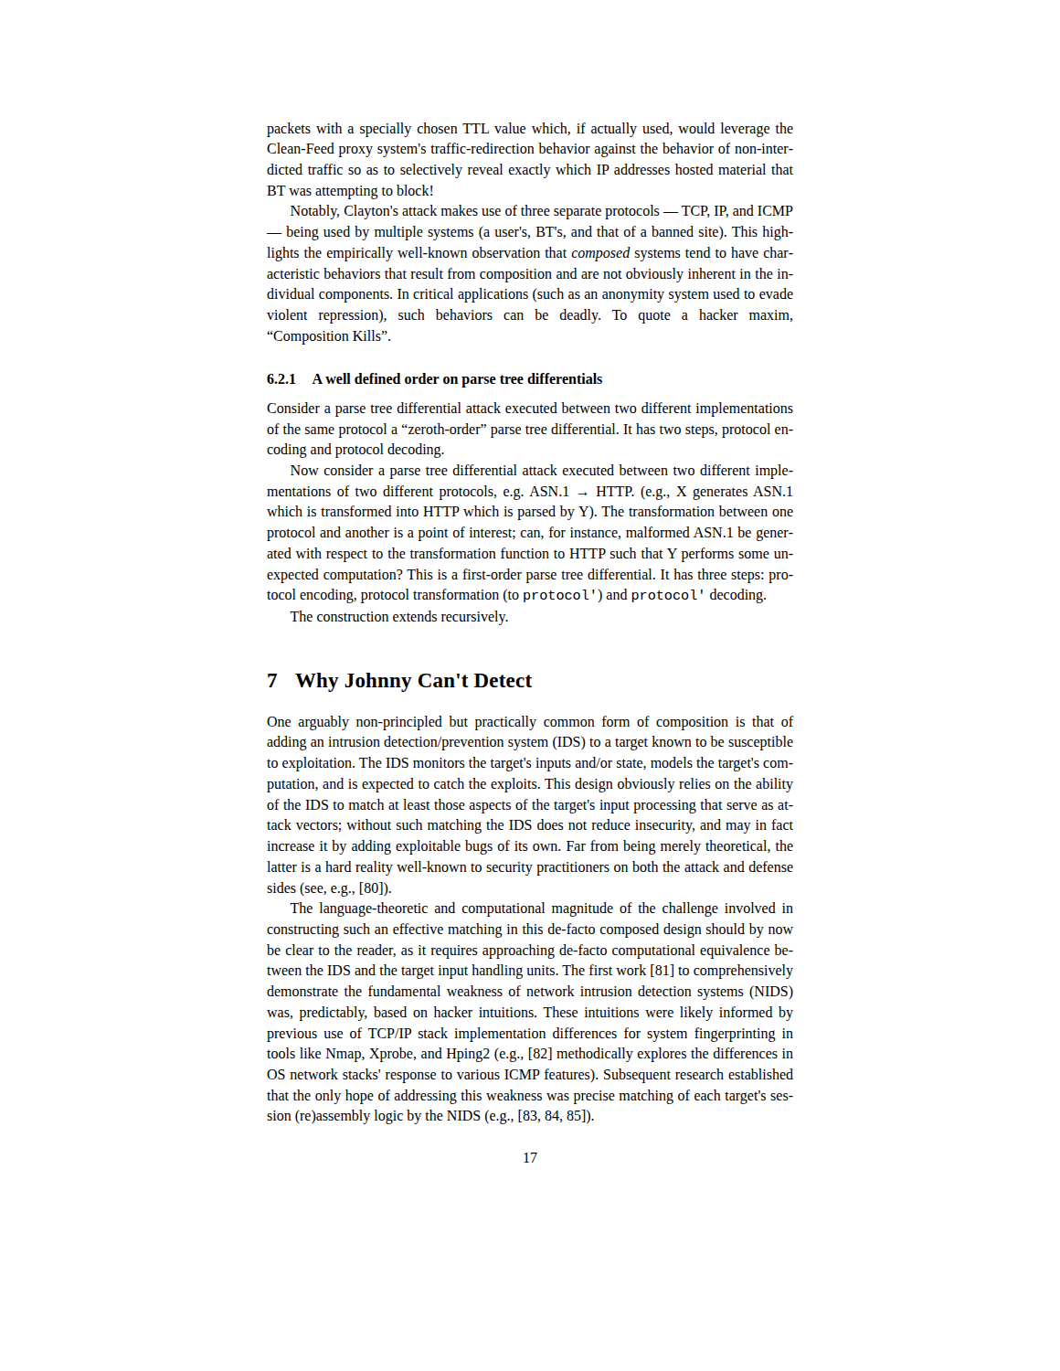packets with a specially chosen TTL value which, if actually used, would leverage the Clean-Feed proxy system's traffic-redirection behavior against the behavior of non-interdicted traffic so as to selectively reveal exactly which IP addresses hosted material that BT was attempting to block!
Notably, Clayton's attack makes use of three separate protocols — TCP, IP, and ICMP — being used by multiple systems (a user's, BT's, and that of a banned site). This highlights the empirically well-known observation that composed systems tend to have characteristic behaviors that result from composition and are not obviously inherent in the individual components. In critical applications (such as an anonymity system used to evade violent repression), such behaviors can be deadly. To quote a hacker maxim, “Composition Kills”.
6.2.1 A well defined order on parse tree differentials
Consider a parse tree differential attack executed between two different implementations of the same protocol a “zeroth-order” parse tree differential. It has two steps, protocol encoding and protocol decoding.
Now consider a parse tree differential attack executed between two different implementations of two different protocols, e.g. ASN.1 → HTTP. (e.g., X generates ASN.1 which is transformed into HTTP which is parsed by Y). The transformation between one protocol and another is a point of interest; can, for instance, malformed ASN.1 be generated with respect to the transformation function to HTTP such that Y performs some unexpected computation? This is a first-order parse tree differential. It has three steps: protocol encoding, protocol transformation (to protocol') and protocol' decoding.
The construction extends recursively.
7 Why Johnny Can't Detect
One arguably non-principled but practically common form of composition is that of adding an intrusion detection/prevention system (IDS) to a target known to be susceptible to exploitation. The IDS monitors the target's inputs and/or state, models the target's computation, and is expected to catch the exploits. This design obviously relies on the ability of the IDS to match at least those aspects of the target's input processing that serve as attack vectors; without such matching the IDS does not reduce insecurity, and may in fact increase it by adding exploitable bugs of its own. Far from being merely theoretical, the latter is a hard reality well-known to security practitioners on both the attack and defense sides (see, e.g., [80]).
The language-theoretic and computational magnitude of the challenge involved in constructing such an effective matching in this de-facto composed design should by now be clear to the reader, as it requires approaching de-facto computational equivalence between the IDS and the target input handling units. The first work [81] to comprehensively demonstrate the fundamental weakness of network intrusion detection systems (NIDS) was, predictably, based on hacker intuitions. These intuitions were likely informed by previous use of TCP/IP stack implementation differences for system fingerprinting in tools like Nmap, Xprobe, and Hping2 (e.g., [82] methodically explores the differences in OS network stacks' response to various ICMP features). Subsequent research established that the only hope of addressing this weakness was precise matching of each target's session (re)assembly logic by the NIDS (e.g., [83, 84, 85]).
17